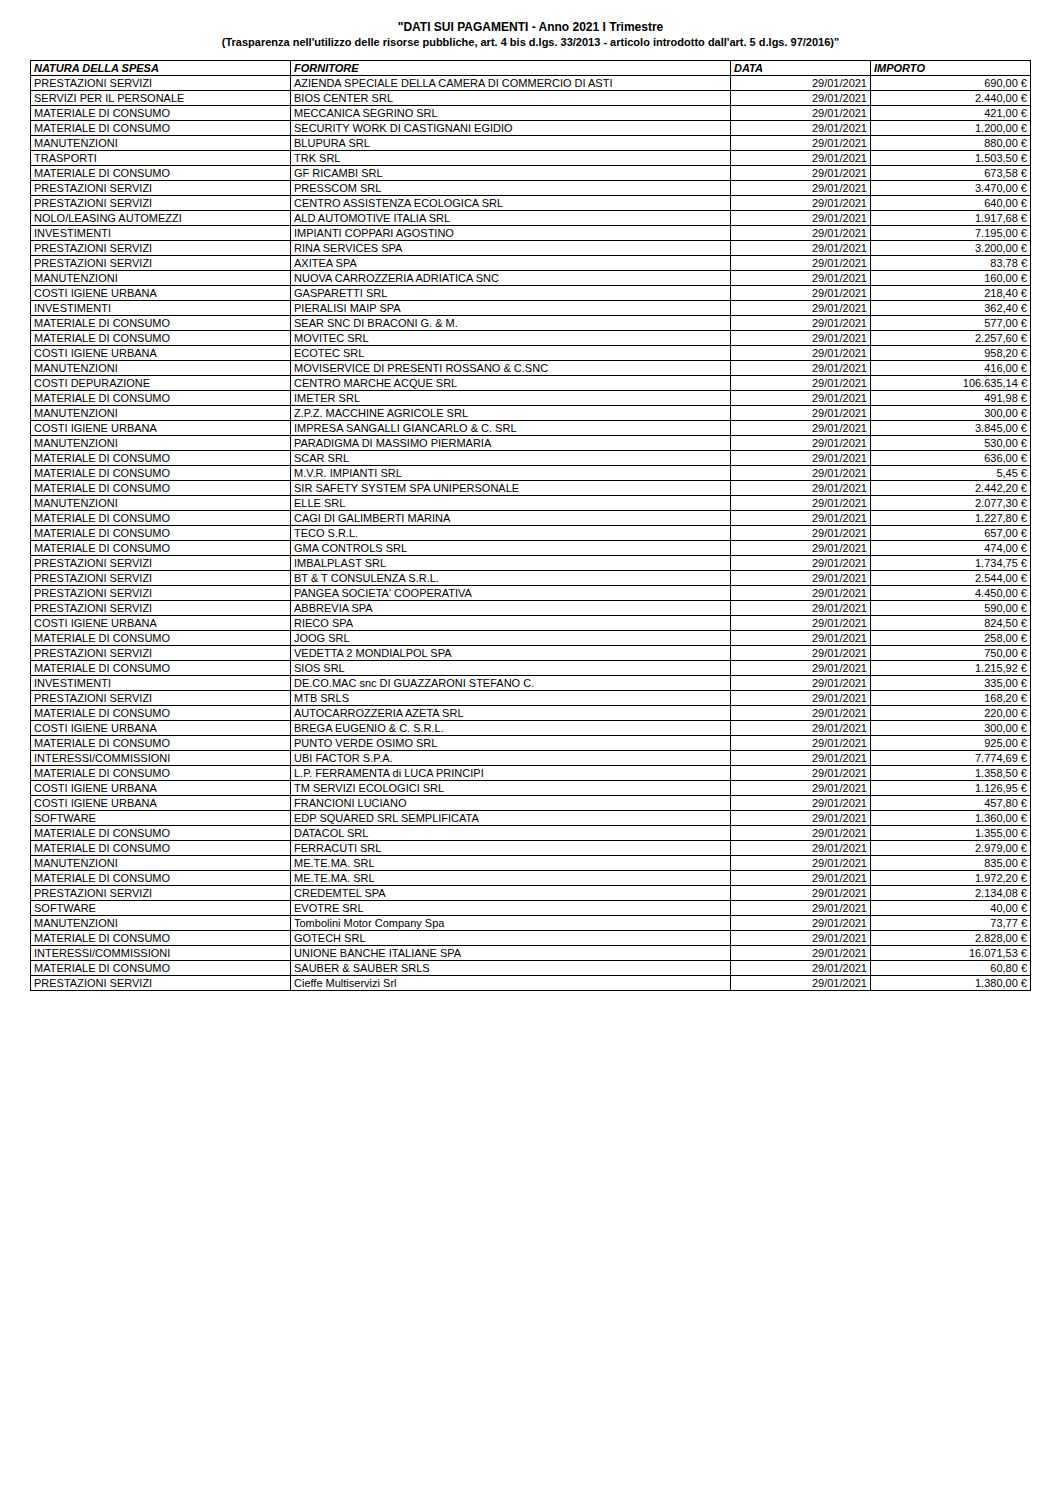"DATI SUI PAGAMENTI - Anno 2021 I Trimestre
(Trasparenza nell'utilizzo delle risorse pubbliche, art. 4 bis d.lgs. 33/2013 - articolo introdotto dall'art. 5 d.lgs. 97/2016)"
| NATURA DELLA SPESA | FORNITORE | DATA | IMPORTO |
| --- | --- | --- | --- |
| PRESTAZIONI SERVIZI | AZIENDA SPECIALE DELLA CAMERA DI COMMERCIO DI ASTI | 29/01/2021 | 690,00 € |
| SERVIZI PER IL PERSONALE | BIOS CENTER SRL | 29/01/2021 | 2.440,00 € |
| MATERIALE DI CONSUMO | MECCANICA SEGRINO SRL | 29/01/2021 | 421,00 € |
| MATERIALE DI CONSUMO | SECURITY WORK DI CASTIGNANI EGIDIO | 29/01/2021 | 1.200,00 € |
| MANUTENZIONI | BLUPURA SRL | 29/01/2021 | 880,00 € |
| TRASPORTI | TRK SRL | 29/01/2021 | 1.503,50 € |
| MATERIALE DI CONSUMO | GF RICAMBI SRL | 29/01/2021 | 673,58 € |
| PRESTAZIONI SERVIZI | PRESSCOM SRL | 29/01/2021 | 3.470,00 € |
| PRESTAZIONI SERVIZI | CENTRO ASSISTENZA ECOLOGICA SRL | 29/01/2021 | 640,00 € |
| NOLO/LEASING AUTOMEZZI | ALD AUTOMOTIVE ITALIA SRL | 29/01/2021 | 1.917,68 € |
| INVESTIMENTI | IMPIANTI COPPARI AGOSTINO | 29/01/2021 | 7.195,00 € |
| PRESTAZIONI SERVIZI | RINA SERVICES SPA | 29/01/2021 | 3.200,00 € |
| PRESTAZIONI SERVIZI | AXITEA SPA | 29/01/2021 | 83,78 € |
| MANUTENZIONI | NUOVA CARROZZERIA ADRIATICA SNC | 29/01/2021 | 160,00 € |
| COSTI IGIENE URBANA | GASPARETTI SRL | 29/01/2021 | 218,40 € |
| INVESTIMENTI | PIERALISI MAIP SPA | 29/01/2021 | 362,40 € |
| MATERIALE DI CONSUMO | SEAR SNC DI BRACONI G. & M. | 29/01/2021 | 577,00 € |
| MATERIALE DI CONSUMO | MOVITEC SRL | 29/01/2021 | 2.257,60 € |
| COSTI IGIENE URBANA | ECOTEC SRL | 29/01/2021 | 958,20 € |
| MANUTENZIONI | MOVISERVICE DI PRESENTI ROSSANO & C.SNC | 29/01/2021 | 416,00 € |
| COSTI DEPURAZIONE | CENTRO MARCHE ACQUE SRL | 29/01/2021 | 106.635,14 € |
| MATERIALE DI CONSUMO | IMETER SRL | 29/01/2021 | 491,98 € |
| MANUTENZIONI | Z.P.Z. MACCHINE AGRICOLE SRL | 29/01/2021 | 300,00 € |
| COSTI IGIENE URBANA | IMPRESA SANGALLI GIANCARLO & C. SRL | 29/01/2021 | 3.845,00 € |
| MANUTENZIONI | PARADIGMA DI MASSIMO PIERMARIA | 29/01/2021 | 530,00 € |
| MATERIALE DI CONSUMO | SCAR SRL | 29/01/2021 | 636,00 € |
| MATERIALE DI CONSUMO | M.V.R. IMPIANTI SRL | 29/01/2021 | 5,45 € |
| MATERIALE DI CONSUMO | SIR SAFETY SYSTEM SPA UNIPERSONALE | 29/01/2021 | 2.442,20 € |
| MANUTENZIONI | ELLE SRL | 29/01/2021 | 2.077,30 € |
| MATERIALE DI CONSUMO | CAGI DI GALIMBERTI MARINA | 29/01/2021 | 1.227,80 € |
| MATERIALE DI CONSUMO | TECO S.R.L. | 29/01/2021 | 657,00 € |
| MATERIALE DI CONSUMO | GMA CONTROLS SRL | 29/01/2021 | 474,00 € |
| PRESTAZIONI SERVIZI | IMBALPLAST SRL | 29/01/2021 | 1.734,75 € |
| PRESTAZIONI SERVIZI | BT & T CONSULENZA S.R.L. | 29/01/2021 | 2.544,00 € |
| PRESTAZIONI SERVIZI | PANGEA SOCIETA' COOPERATIVA | 29/01/2021 | 4.450,00 € |
| PRESTAZIONI SERVIZI | ABBREVIA SPA | 29/01/2021 | 590,00 € |
| COSTI IGIENE URBANA | RIECO SPA | 29/01/2021 | 824,50 € |
| MATERIALE DI CONSUMO | JOOG SRL | 29/01/2021 | 258,00 € |
| PRESTAZIONI SERVIZI | VEDETTA 2 MONDIALPOL SPA | 29/01/2021 | 750,00 € |
| MATERIALE DI CONSUMO | SIOS SRL | 29/01/2021 | 1.215,92 € |
| INVESTIMENTI | DE.CO.MAC snc DI GUAZZARONI STEFANO C. | 29/01/2021 | 335,00 € |
| PRESTAZIONI SERVIZI | MTB SRLS | 29/01/2021 | 168,20 € |
| MATERIALE DI CONSUMO | AUTOCARROZZERIA AZETA SRL | 29/01/2021 | 220,00 € |
| COSTI IGIENE URBANA | BREGA EUGENIO & C. S.R.L. | 29/01/2021 | 300,00 € |
| MATERIALE DI CONSUMO | PUNTO VERDE OSIMO SRL | 29/01/2021 | 925,00 € |
| INTERESSI/COMMISSIONI | UBI FACTOR S.P.A. | 29/01/2021 | 7.774,69 € |
| MATERIALE DI CONSUMO | L.P. FERRAMENTA di LUCA PRINCIPI | 29/01/2021 | 1.358,50 € |
| COSTI IGIENE URBANA | TM SERVIZI ECOLOGICI SRL | 29/01/2021 | 1.126,95 € |
| COSTI IGIENE URBANA | FRANCIONI LUCIANO | 29/01/2021 | 457,80 € |
| SOFTWARE | EDP SQUARED SRL SEMPLIFICATA | 29/01/2021 | 1.360,00 € |
| MATERIALE DI CONSUMO | DATACOL SRL | 29/01/2021 | 1.355,00 € |
| MATERIALE DI CONSUMO | FERRACUTI SRL | 29/01/2021 | 2.979,00 € |
| MANUTENZIONI | ME.TE.MA. SRL | 29/01/2021 | 835,00 € |
| MATERIALE DI CONSUMO | ME.TE.MA. SRL | 29/01/2021 | 1.972,20 € |
| PRESTAZIONI SERVIZI | CREDEMTEL SPA | 29/01/2021 | 2.134,08 € |
| SOFTWARE | EVOTRE SRL | 29/01/2021 | 40,00 € |
| MANUTENZIONI | Tombolini Motor Company Spa | 29/01/2021 | 73,77 € |
| MATERIALE DI CONSUMO | GOTECH SRL | 29/01/2021 | 2.828,00 € |
| INTERESSI/COMMISSIONI | UNIONE BANCHE ITALIANE SPA | 29/01/2021 | 16.071,53 € |
| MATERIALE DI CONSUMO | SAUBER & SAUBER SRLS | 29/01/2021 | 60,80 € |
| PRESTAZIONI SERVIZI | Cieffe Multiservizi Srl | 29/01/2021 | 1.380,00 € |